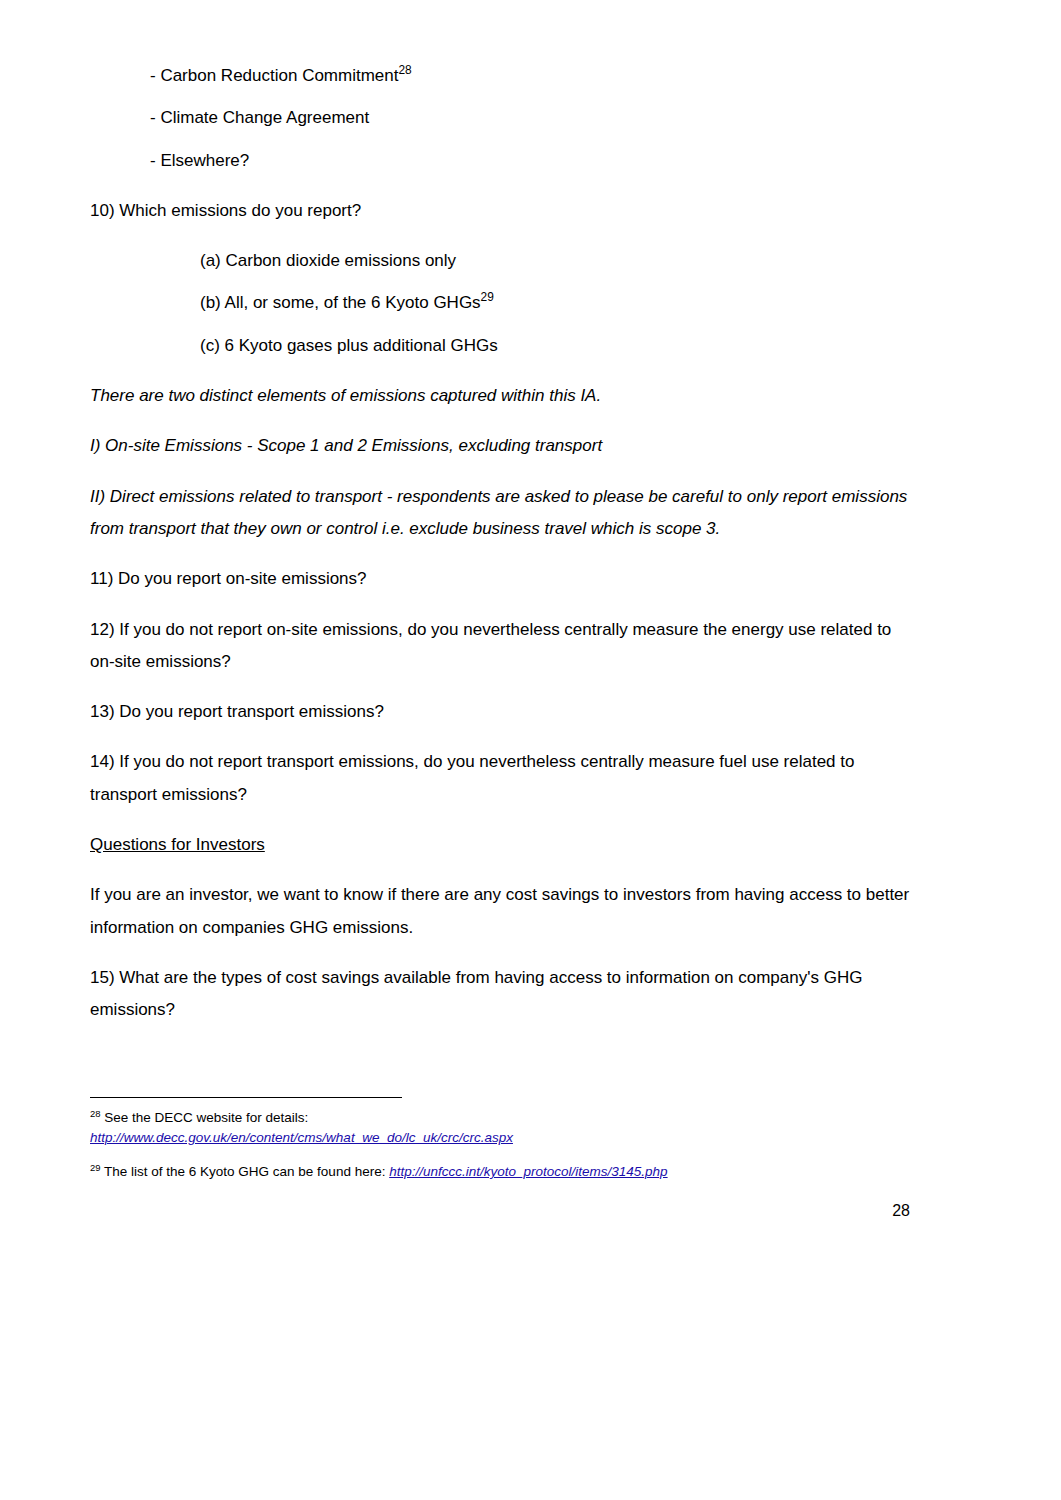- Carbon Reduction Commitment28
- Climate Change Agreement
- Elsewhere?
10) Which emissions do you report?
(a) Carbon dioxide emissions only
(b) All, or some, of the 6 Kyoto GHGs29
(c) 6 Kyoto gases plus additional GHGs
There are two distinct elements of emissions captured within this IA.
I) On-site Emissions - Scope 1 and 2 Emissions, excluding transport
II) Direct emissions related to transport - respondents are asked to please be careful to only report emissions from transport that they own or control i.e. exclude business travel which is scope 3.
11) Do you report on-site emissions?
12) If you do not report on-site emissions, do you nevertheless centrally measure the energy use related to on-site emissions?
13) Do you report transport emissions?
14) If you do not report transport emissions, do you nevertheless centrally measure fuel use related to transport emissions?
Questions for Investors
If you are an investor, we want to know if there are any cost savings to investors from having access to better information on companies GHG emissions.
15) What are the types of cost savings available from having access to information on company's GHG emissions?
28 See the DECC website for details:
http://www.decc.gov.uk/en/content/cms/what_we_do/lc_uk/crc/crc.aspx
29 The list of the 6 Kyoto GHG can be found here: http://unfccc.int/kyoto_protocol/items/3145.php
28